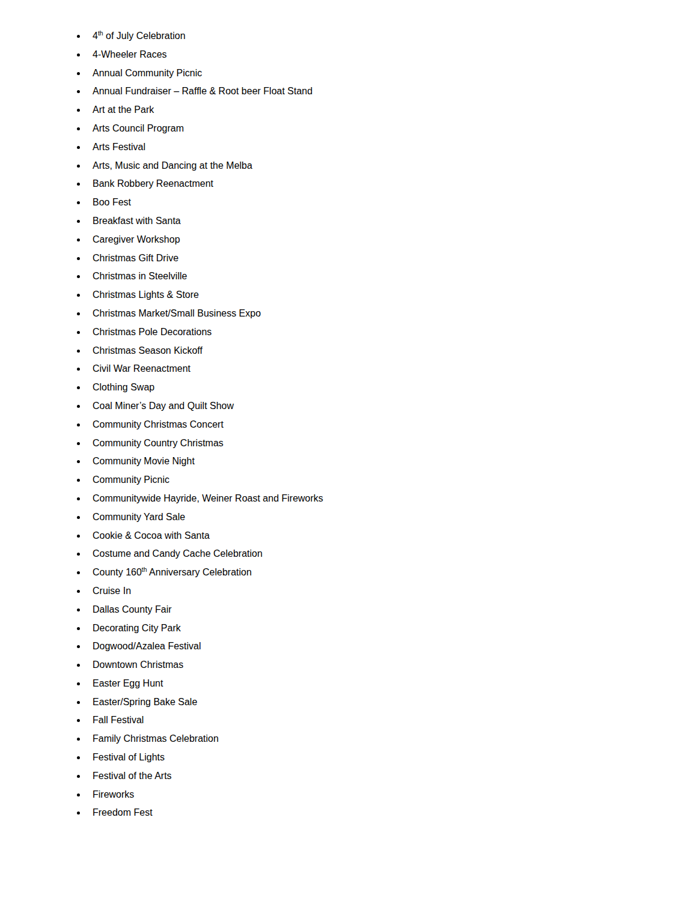4th of July Celebration
4-Wheeler Races
Annual Community Picnic
Annual Fundraiser – Raffle & Root beer Float Stand
Art at the Park
Arts Council Program
Arts Festival
Arts, Music and Dancing at the Melba
Bank Robbery Reenactment
Boo Fest
Breakfast with Santa
Caregiver Workshop
Christmas Gift Drive
Christmas in Steelville
Christmas Lights & Store
Christmas Market/Small Business Expo
Christmas Pole Decorations
Christmas Season Kickoff
Civil War Reenactment
Clothing Swap
Coal Miner’s Day and Quilt Show
Community Christmas Concert
Community Country Christmas
Community Movie Night
Community Picnic
Communitywide Hayride, Weiner Roast and Fireworks
Community Yard Sale
Cookie & Cocoa with Santa
Costume and Candy Cache Celebration
County 160th Anniversary Celebration
Cruise In
Dallas County Fair
Decorating City Park
Dogwood/Azalea Festival
Downtown Christmas
Easter Egg Hunt
Easter/Spring Bake Sale
Fall Festival
Family Christmas Celebration
Festival of Lights
Festival of the Arts
Fireworks
Freedom Fest